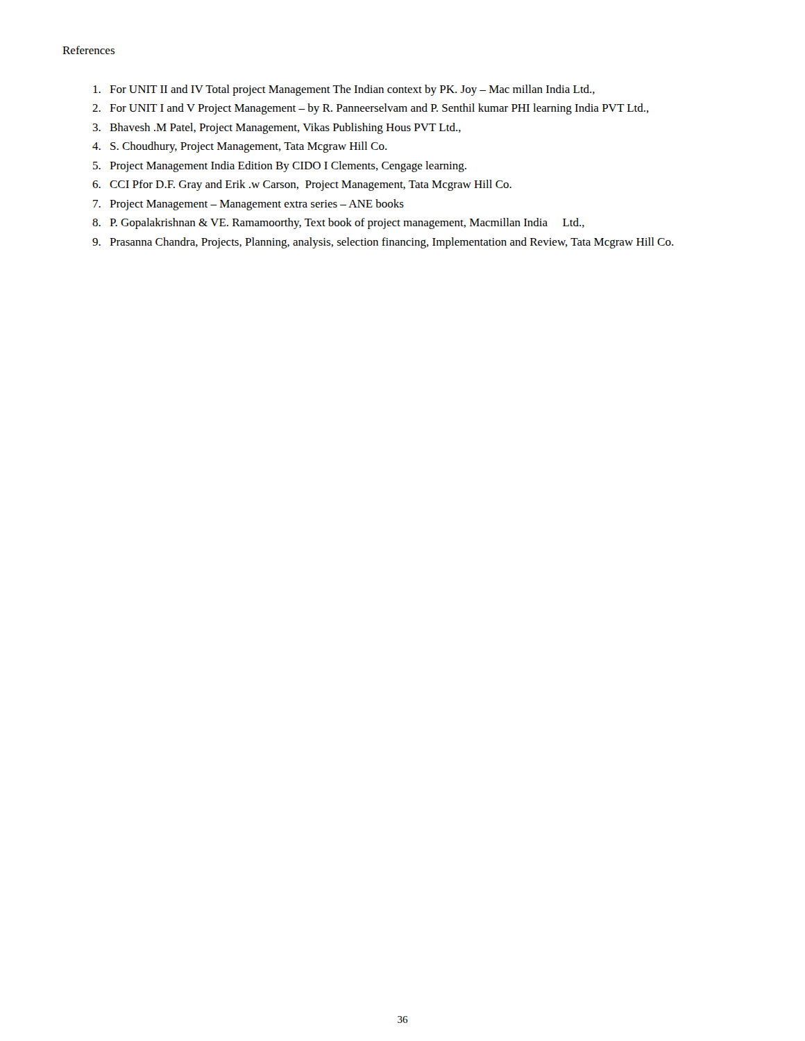References
For UNIT II and IV Total project Management The Indian context by PK. Joy – Mac millan India Ltd.,
For UNIT I and V Project Management – by R. Panneerselvam and P. Senthil kumar PHI learning India PVT Ltd.,
Bhavesh .M Patel, Project Management, Vikas Publishing Hous PVT Ltd.,
S. Choudhury, Project Management, Tata Mcgraw Hill Co.
Project Management India Edition By CIDO I Clements, Cengage learning.
CCI Pfor D.F. Gray and Erik .w Carson, Project Management, Tata Mcgraw Hill Co.
Project Management – Management extra series – ANE books
P. Gopalakrishnan & VE. Ramamoorthy, Text book of project management, Macmillan India Ltd.,
Prasanna Chandra, Projects, Planning, analysis, selection financing, Implementation and Review, Tata Mcgraw Hill Co.
36